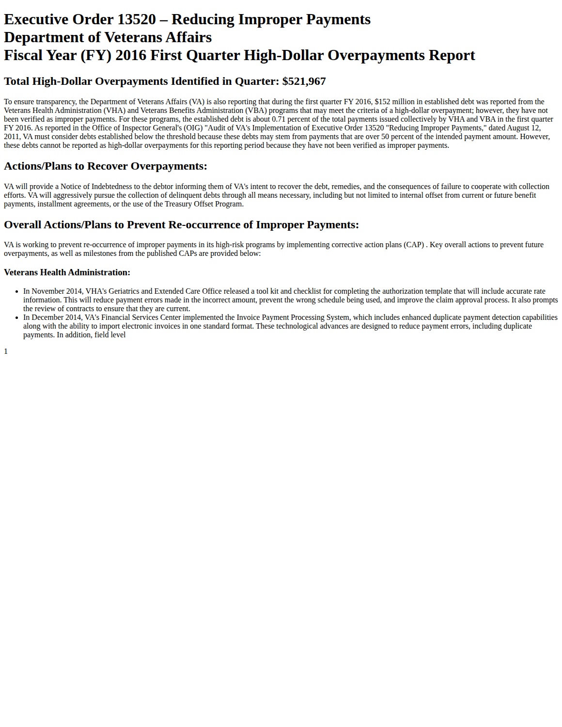Executive Order 13520 – Reducing Improper Payments
Department of Veterans Affairs
Fiscal Year (FY) 2016 First Quarter High-Dollar Overpayments Report
Total High-Dollar Overpayments Identified in Quarter: $521,967
To ensure transparency, the Department of Veterans Affairs (VA) is also reporting that during the first quarter FY 2016, $152 million in established debt was reported from the Veterans Health Administration (VHA) and Veterans Benefits Administration (VBA) programs that may meet the criteria of a high-dollar overpayment; however, they have not been verified as improper payments. For these programs, the established debt is about 0.71 percent of the total payments issued collectively by VHA and VBA in the first quarter FY 2016. As reported in the Office of Inspector General's (OIG) "Audit of VA's Implementation of Executive Order 13520 "Reducing Improper Payments," dated August 12, 2011, VA must consider debts established below the threshold because these debts may stem from payments that are over 50 percent of the intended payment amount. However, these debts cannot be reported as high-dollar overpayments for this reporting period because they have not been verified as improper payments.
Actions/Plans to Recover Overpayments:
VA will provide a Notice of Indebtedness to the debtor informing them of VA's intent to recover the debt, remedies, and the consequences of failure to cooperate with collection efforts. VA will aggressively pursue the collection of delinquent debts through all means necessary, including but not limited to internal offset from current or future benefit payments, installment agreements, or the use of the Treasury Offset Program.
Overall Actions/Plans to Prevent Re-occurrence of Improper Payments:
VA is working to prevent re-occurrence of improper payments in its high-risk programs by implementing corrective action plans (CAP) . Key overall actions to prevent future overpayments, as well as milestones from the published CAPs are provided below:
Veterans Health Administration:
In November 2014, VHA's Geriatrics and Extended Care Office released a tool kit and checklist for completing the authorization template that will include accurate rate information. This will reduce payment errors made in the incorrect amount, prevent the wrong schedule being used, and improve the claim approval process. It also prompts the review of contracts to ensure that they are current.
In December 2014, VA's Financial Services Center implemented the Invoice Payment Processing System, which includes enhanced duplicate payment detection capabilities along with the ability to import electronic invoices in one standard format. These technological advances are designed to reduce payment errors, including duplicate payments. In addition, field level
1